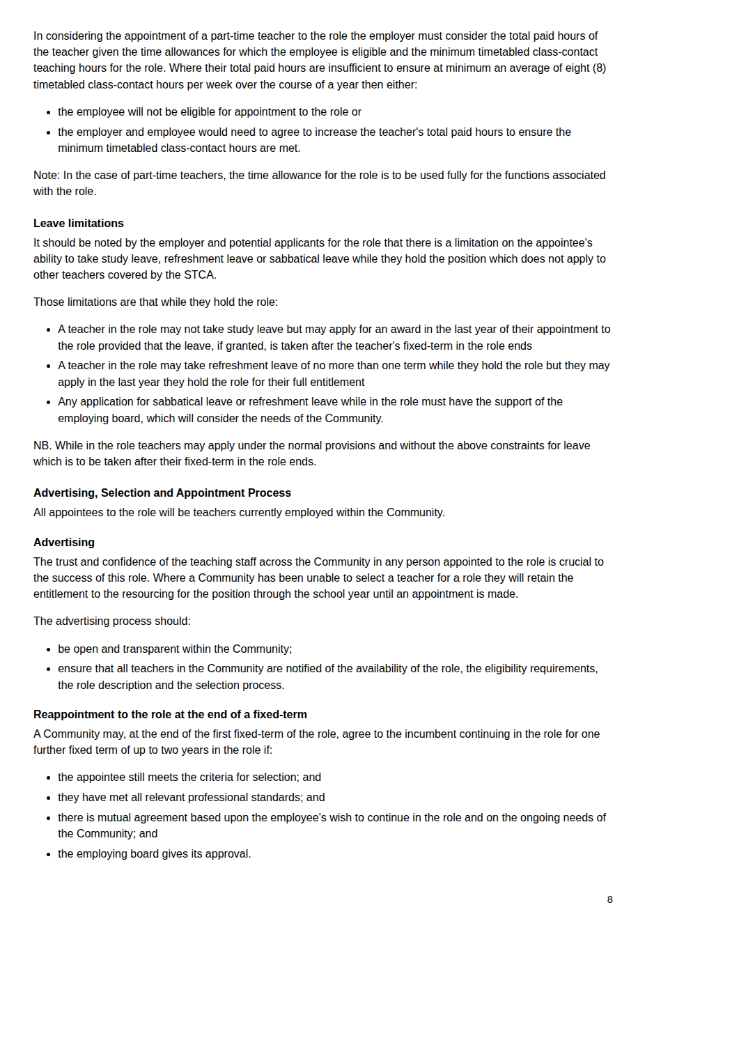In considering the appointment of a part-time teacher to the role the employer must consider the total paid hours of the teacher given the time allowances for which the employee is eligible and the minimum timetabled class-contact teaching hours for the role. Where their total paid hours are insufficient to ensure at minimum an average of eight (8) timetabled class-contact hours per week over the course of a year then either:
the employee will not be eligible for appointment to the role or
the employer and employee would need to agree to increase the teacher's total paid hours to ensure the minimum timetabled class-contact hours are met.
Note: In the case of part-time teachers, the time allowance for the role is to be used fully for the functions associated with the role.
Leave limitations
It should be noted by the employer and potential applicants for the role that there is a limitation on the appointee's ability to take study leave, refreshment leave or sabbatical leave while they hold the position which does not apply to other teachers covered by the STCA.
Those limitations are that while they hold the role:
A teacher in the role may not take study leave but may apply for an award in the last year of their appointment to the role provided that the leave, if granted, is taken after the teacher's fixed-term in the role ends
A teacher in the role may take refreshment leave of no more than one term while they hold the role but they may apply in the last year they hold the role for their full entitlement
Any application for sabbatical leave or refreshment leave while in the role must have the support of the employing board, which will consider the needs of the Community.
NB. While in the role teachers may apply under the normal provisions and without the above constraints for leave which is to be taken after their fixed-term in the role ends.
Advertising, Selection and Appointment Process
All appointees to the role will be teachers currently employed within the Community.
Advertising
The trust and confidence of the teaching staff across the Community in any person appointed to the role is crucial to the success of this role. Where a Community has been unable to select a teacher for a role they will retain the entitlement to the resourcing for the position through the school year until an appointment is made.
The advertising process should:
be open and transparent within the Community;
ensure that all teachers in the Community are notified of the availability of the role, the eligibility requirements, the role description and the selection process.
Reappointment to the role at the end of a fixed-term
A Community may, at the end of the first fixed-term of the role, agree to the incumbent continuing in the role for one further fixed term of up to two years in the role if:
the appointee still meets the criteria for selection; and
they have met all relevant professional standards; and
there is mutual agreement based upon the employee's wish to continue in the role and on the ongoing needs of the Community; and
the employing board gives its approval.
8